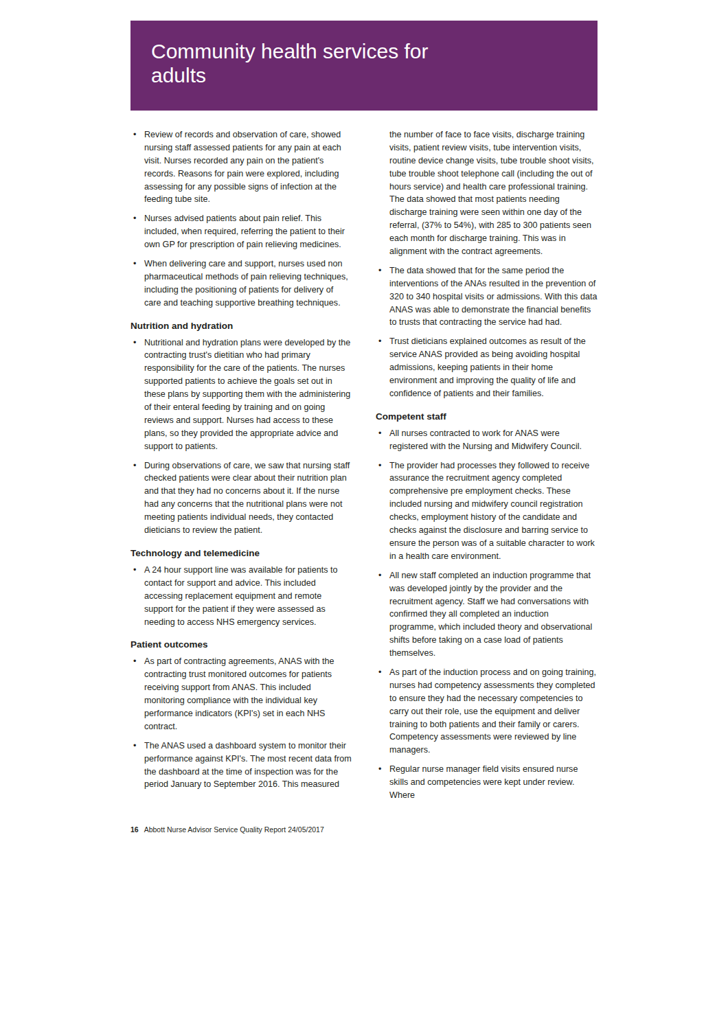Community health services for
adults
Review of records and observation of care, showed nursing staff assessed patients for any pain at each visit. Nurses recorded any pain on the patient's records. Reasons for pain were explored, including assessing for any possible signs of infection at the feeding tube site.
Nurses advised patients about pain relief. This included, when required, referring the patient to their own GP for prescription of pain relieving medicines.
When delivering care and support, nurses used non pharmaceutical methods of pain relieving techniques, including the positioning of patients for delivery of care and teaching supportive breathing techniques.
Nutrition and hydration
Nutritional and hydration plans were developed by the contracting trust's dietitian who had primary responsibility for the care of the patients. The nurses supported patients to achieve the goals set out in these plans by supporting them with the administering of their enteral feeding by training and on going reviews and support. Nurses had access to these plans, so they provided the appropriate advice and support to patients.
During observations of care, we saw that nursing staff checked patients were clear about their nutrition plan and that they had no concerns about it. If the nurse had any concerns that the nutritional plans were not meeting patients individual needs, they contacted dieticians to review the patient.
Technology and telemedicine
A 24 hour support line was available for patients to contact for support and advice. This included accessing replacement equipment and remote support for the patient if they were assessed as needing to access NHS emergency services.
Patient outcomes
As part of contracting agreements, ANAS with the contracting trust monitored outcomes for patients receiving support from ANAS. This included monitoring compliance with the individual key performance indicators (KPI's) set in each NHS contract.
The ANAS used a dashboard system to monitor their performance against KPI's. The most recent data from the dashboard at the time of inspection was for the period January to September 2016. This measured the number of face to face visits, discharge training visits, patient review visits, tube intervention visits, routine device change visits, tube trouble shoot visits, tube trouble shoot telephone call (including the out of hours service) and health care professional training. The data showed that most patients needing discharge training were seen within one day of the referral, (37% to 54%), with 285 to 300 patients seen each month for discharge training. This was in alignment with the contract agreements.
The data showed that for the same period the interventions of the ANAs resulted in the prevention of 320 to 340 hospital visits or admissions. With this data ANAS was able to demonstrate the financial benefits to trusts that contracting the service had had.
Trust dieticians explained outcomes as result of the service ANAS provided as being avoiding hospital admissions, keeping patients in their home environment and improving the quality of life and confidence of patients and their families.
Competent staff
All nurses contracted to work for ANAS were registered with the Nursing and Midwifery Council.
The provider had processes they followed to receive assurance the recruitment agency completed comprehensive pre employment checks. These included nursing and midwifery council registration checks, employment history of the candidate and checks against the disclosure and barring service to ensure the person was of a suitable character to work in a health care environment.
All new staff completed an induction programme that was developed jointly by the provider and the recruitment agency. Staff we had conversations with confirmed they all completed an induction programme, which included theory and observational shifts before taking on a case load of patients themselves.
As part of the induction process and on going training, nurses had competency assessments they completed to ensure they had the necessary competencies to carry out their role, use the equipment and deliver training to both patients and their family or carers. Competency assessments were reviewed by line managers.
Regular nurse manager field visits ensured nurse skills and competencies were kept under review. Where
16 Abbott Nurse Advisor Service Quality Report 24/05/2017